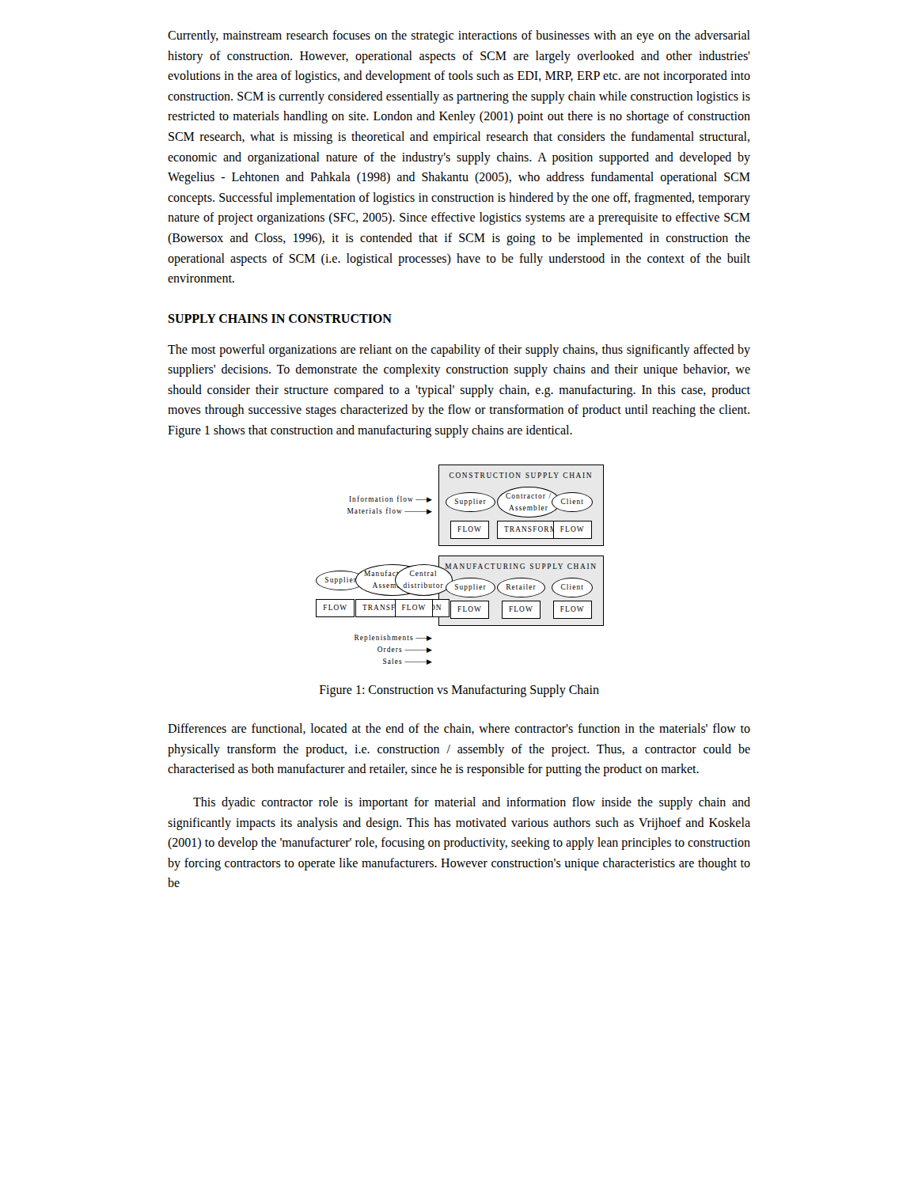Currently, mainstream research focuses on the strategic interactions of businesses with an eye on the adversarial history of construction. However, operational aspects of SCM are largely overlooked and other industries' evolutions in the area of logistics, and development of tools such as EDI, MRP, ERP etc. are not incorporated into construction. SCM is currently considered essentially as partnering the supply chain while construction logistics is restricted to materials handling on site. London and Kenley (2001) point out there is no shortage of construction SCM research, what is missing is theoretical and empirical research that considers the fundamental structural, economic and organizational nature of the industry's supply chains. A position supported and developed by Wegelius - Lehtonen and Pahkala (1998) and Shakantu (2005), who address fundamental operational SCM concepts. Successful implementation of logistics in construction is hindered by the one off, fragmented, temporary nature of project organizations (SFC, 2005). Since effective logistics systems are a prerequisite to effective SCM (Bowersox and Closs, 1996), it is contended that if SCM is going to be implemented in construction the operational aspects of SCM (i.e. logistical processes) have to be fully understood in the context of the built environment.
Supply Chains in Construction
The most powerful organizations are reliant on the capability of their supply chains, thus significantly affected by suppliers' decisions. To demonstrate the complexity construction supply chains and their unique behavior, we should consider their structure compared to a 'typical' supply chain, e.g. manufacturing. In this case, product moves through successive stages characterized by the flow or transformation of product until reaching the client. Figure 1 shows that construction and manufacturing supply chains are identical.
| Information flow Materials flow | CONSTRUCTION SUPPLY CHAIN Supplier Contractor / Assembler Client FLOW TRANSFORMATION FLOW |
| Supplier Manufacturer / Assembler Central distributor FLOW TRANSFORMATION FLOW | MANUFACTURING SUPPLY CHAIN Supplier Retailer Client FLOW FLOW FLOW |
| Replenishments Orders Sales | |
Figure 1: Construction vs Manufacturing Supply Chain
Differences are functional, located at the end of the chain, where contractor's function in the materials' flow to physically transform the product, i.e. construction / assembly of the project. Thus, a contractor could be characterised as both manufacturer and retailer, since he is responsible for putting the product on market.
This dyadic contractor role is important for material and information flow inside the supply chain and significantly impacts its analysis and design. This has motivated various authors such as Vrijhoef and Koskela (2001) to develop the 'manufacturer' role, focusing on productivity, seeking to apply lean principles to construction by forcing contractors to operate like manufacturers. However construction's unique characteristics are thought to be